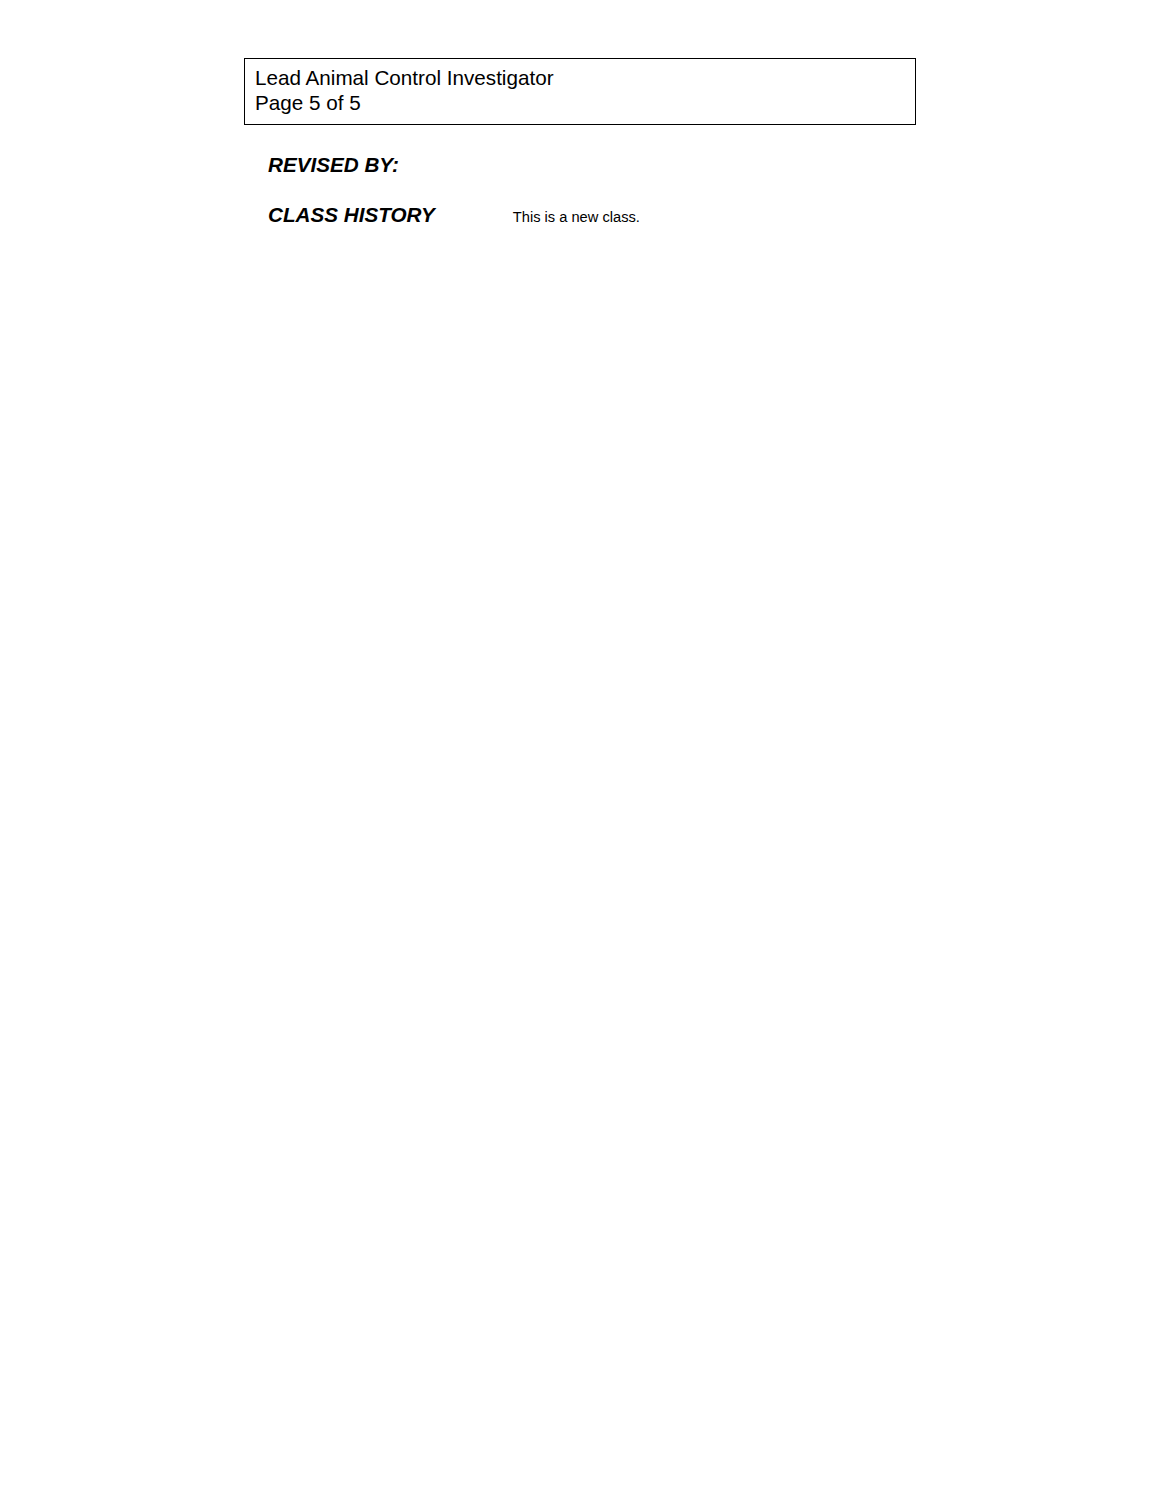Lead Animal Control Investigator Page 5 of 5
REVISED BY:
CLASS HISTORY This is a new class.